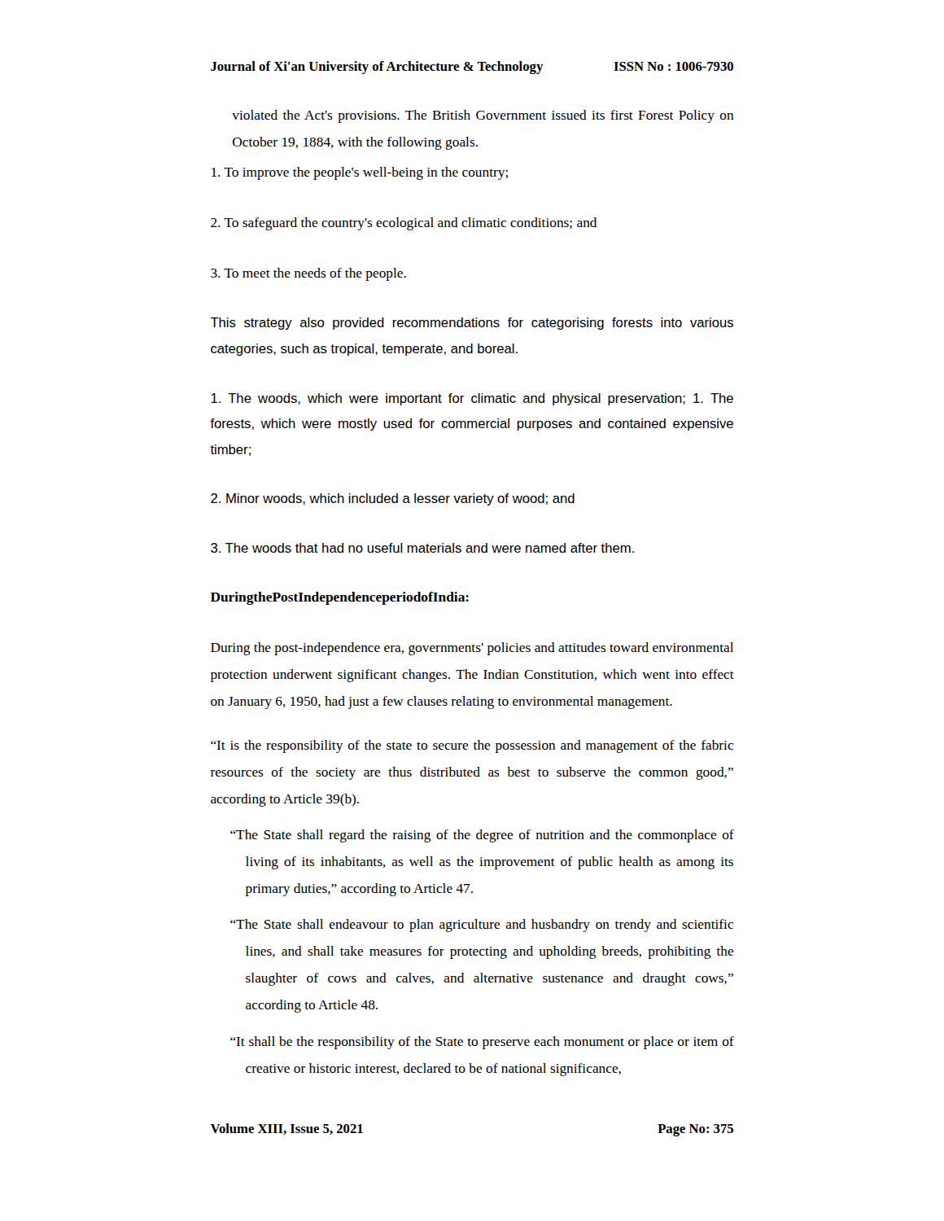Journal of Xi'an University of Architecture & Technology
ISSN No : 1006-7930
violated the Act's provisions. The British Government issued its first Forest Policy on October 19, 1884, with the following goals.
1. To improve the people's well-being in the country;
2. To safeguard the country's ecological and climatic conditions; and
3. To meet the needs of the people.
This strategy also provided recommendations for categorising forests into various categories, such as tropical, temperate, and boreal.
1. The woods, which were important for climatic and physical preservation; 1. The forests, which were mostly used for commercial purposes and contained expensive timber;
2. Minor woods, which included a lesser variety of wood; and
3. The woods that had no useful materials and were named after them.
DuringthePostIndependenceperiodofIndia:
During the post-independence era, governments' policies and attitudes toward environmental protection underwent significant changes. The Indian Constitution, which went into effect on January 6, 1950, had just a few clauses relating to environmental management.
“It is the responsibility of the state to secure the possession and management of the fabric resources of the society are thus distributed as best to subserve the common good,” according to Article 39(b).
“The State shall regard the raising of the degree of nutrition and the commonplace of living of its inhabitants, as well as the improvement of public health as among its primary duties,” according to Article 47.
“The State shall endeavour to plan agriculture and husbandry on trendy and scientific lines, and shall take measures for protecting and upholding breeds, prohibiting the slaughter of cows and calves, and alternative sustenance and draught cows,” according to Article 48.
“It shall be the responsibility of the State to preserve each monument or place or item of creative or historic interest, declared to be of national significance,
Volume XIII, Issue 5, 2021
Page No: 375